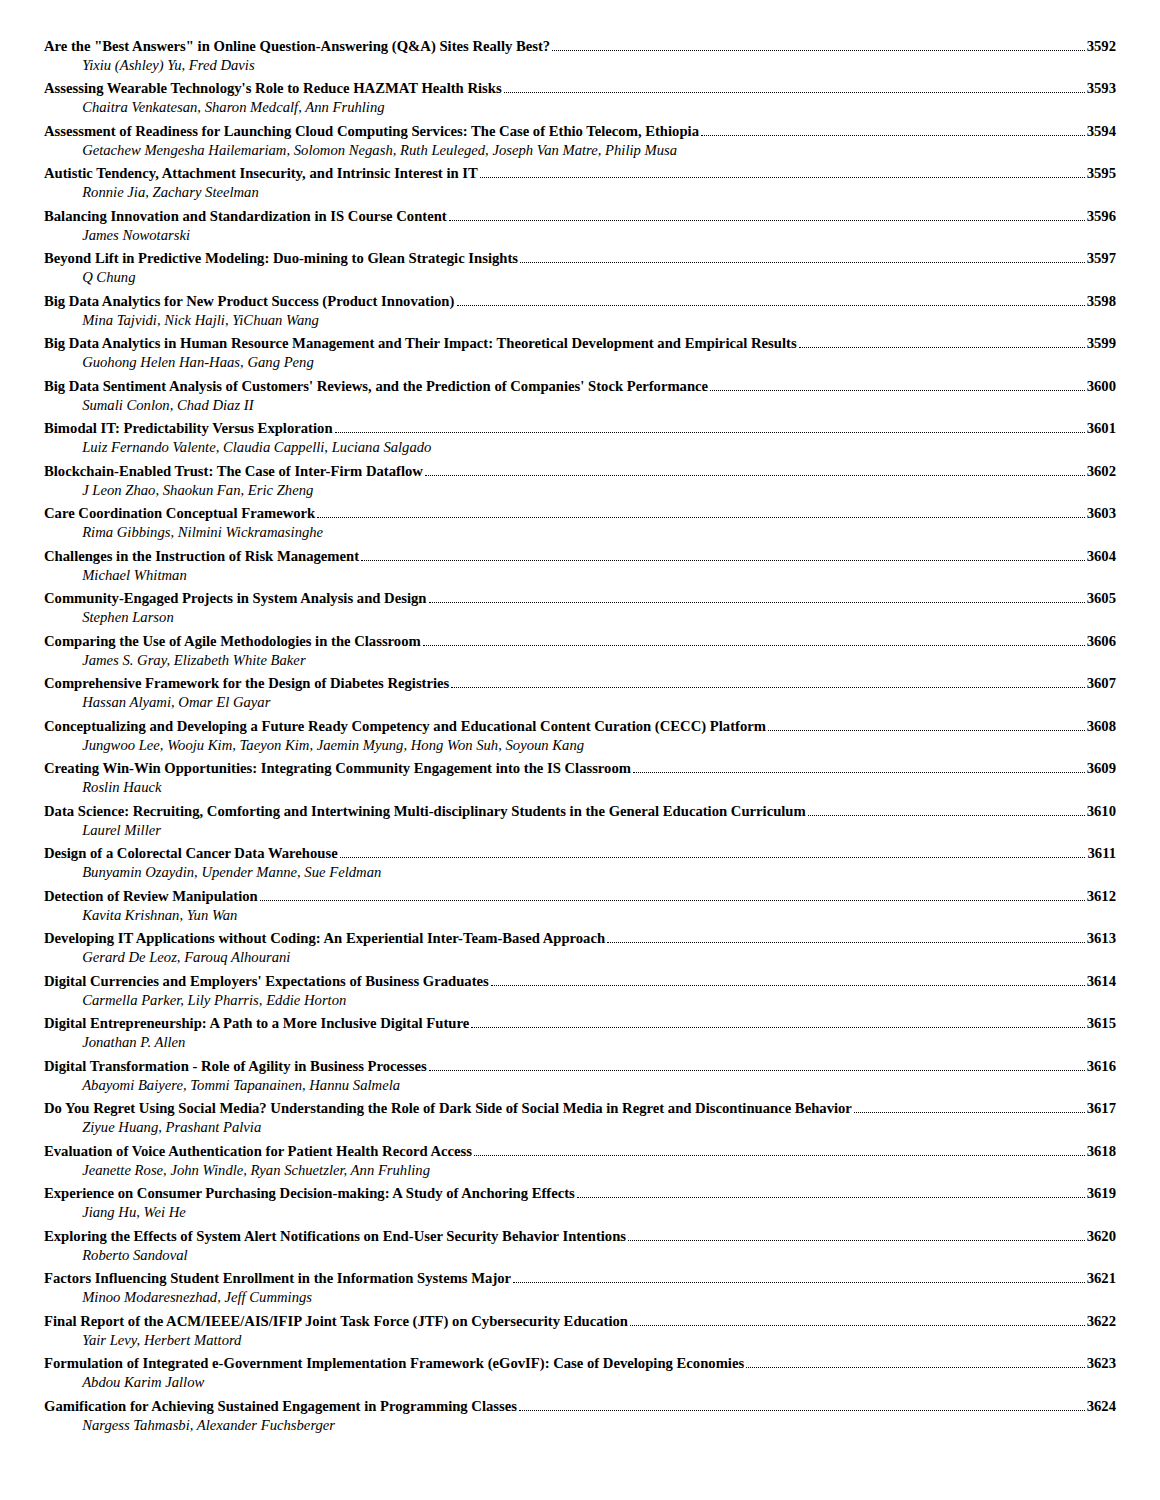Are the "Best Answers" in Online Question-Answering (Q&A) Sites Really Best? 3592
Yixiu (Ashley) Yu, Fred Davis
Assessing Wearable Technology's Role to Reduce HAZMAT Health Risks 3593
Chaitra Venkatesan, Sharon Medcalf, Ann Fruhling
Assessment of Readiness for Launching Cloud Computing Services: The Case of Ethio Telecom, Ethiopia 3594
Getachew Mengesha Hailemariam, Solomon Negash, Ruth Leuleged, Joseph Van Matre, Philip Musa
Autistic Tendency, Attachment Insecurity, and Intrinsic Interest in IT 3595
Ronnie Jia, Zachary Steelman
Balancing Innovation and Standardization in IS Course Content 3596
James Nowotarski
Beyond Lift in Predictive Modeling: Duo-mining to Glean Strategic Insights 3597
Q Chung
Big Data Analytics for New Product Success (Product Innovation) 3598
Mina Tajvidi, Nick Hajli, YiChuan Wang
Big Data Analytics in Human Resource Management and Their Impact: Theoretical Development and Empirical Results 3599
Guohong Helen Han-Haas, Gang Peng
Big Data Sentiment Analysis of Customers' Reviews, and the Prediction of Companies' Stock Performance 3600
Sumali Conlon, Chad Diaz II
Bimodal IT: Predictability Versus Exploration 3601
Luiz Fernando Valente, Claudia Cappelli, Luciana Salgado
Blockchain-Enabled Trust: The Case of Inter-Firm Dataflow 3602
J Leon Zhao, Shaokun Fan, Eric Zheng
Care Coordination Conceptual Framework 3603
Rima Gibbings, Nilmini Wickramasinghe
Challenges in the Instruction of Risk Management 3604
Michael Whitman
Community-Engaged Projects in System Analysis and Design 3605
Stephen Larson
Comparing the Use of Agile Methodologies in the Classroom 3606
James S. Gray, Elizabeth White Baker
Comprehensive Framework for the Design of Diabetes Registries 3607
Hassan Alyami, Omar El Gayar
Conceptualizing and Developing a Future Ready Competency and Educational Content Curation (CECC) Platform 3608
Jungwoo Lee, Wooju Kim, Taeyon Kim, Jaemin Myung, Hong Won Suh, Soyoun Kang
Creating Win-Win Opportunities: Integrating Community Engagement into the IS Classroom 3609
Roslin Hauck
Data Science: Recruiting, Comforting and Intertwining Multi-disciplinary Students in the General Education Curriculum 3610
Laurel Miller
Design of a Colorectal Cancer Data Warehouse 3611
Bunyamin Ozaydin, Upender Manne, Sue Feldman
Detection of Review Manipulation 3612
Kavita Krishnan, Yun Wan
Developing IT Applications without Coding: An Experiential Inter-Team-Based Approach 3613
Gerard De Leoz, Farouq Alhourani
Digital Currencies and Employers' Expectations of Business Graduates 3614
Carmella Parker, Lily Pharris, Eddie Horton
Digital Entrepreneurship: A Path to a More Inclusive Digital Future 3615
Jonathan P. Allen
Digital Transformation - Role of Agility in Business Processes 3616
Abayomi Baiyere, Tommi Tapanainen, Hannu Salmela
Do You Regret Using Social Media? Understanding the Role of Dark Side of Social Media in Regret and Discontinuance Behavior 3617
Ziyue Huang, Prashant Palvia
Evaluation of Voice Authentication for Patient Health Record Access 3618
Jeanette Rose, John Windle, Ryan Schuetzler, Ann Fruhling
Experience on Consumer Purchasing Decision-making: A Study of Anchoring Effects 3619
Jiang Hu, Wei He
Exploring the Effects of System Alert Notifications on End-User Security Behavior Intentions 3620
Roberto Sandoval
Factors Influencing Student Enrollment in the Information Systems Major 3621
Minoo Modaresnezhad, Jeff Cummings
Final Report of the ACM/IEEE/AIS/IFIP Joint Task Force (JTF) on Cybersecurity Education 3622
Yair Levy, Herbert Mattord
Formulation of Integrated e-Government Implementation Framework (eGovIF): Case of Developing Economies 3623
Abdou Karim Jallow
Gamification for Achieving Sustained Engagement in Programming Classes 3624
Nargess Tahmasbi, Alexander Fuchsberger